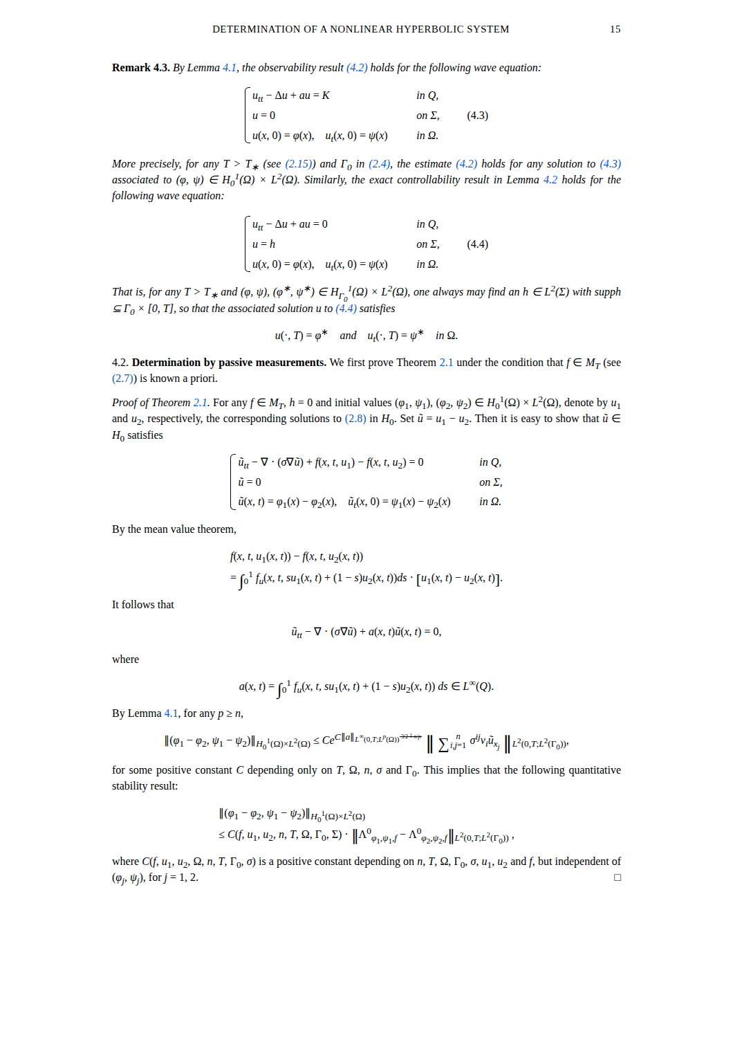DETERMINATION OF A NONLINEAR HYPERBOLIC SYSTEM 15
Remark 4.3. By Lemma 4.1, the observability result (4.2) holds for the following wave equation:
utt − Δu + au = K in Q, u = 0 on Σ, u(x, 0) = φ(x), ut(x, 0) = ψ(x) in Ω.
(4.3)
More precisely, for any T > T∗ (see (2.15)) and Γ0 in (2.4), the estimate (4.2) holds for any solution to (4.3) associated to (φ, ψ) ∈ H01(Ω) × L2(Ω). Similarly, the exact controllability result in Lemma 4.2 holds for the following wave equation:
utt − Δu + au = 0 in Q, u = h on Σ, u(x, 0) = φ(x), ut(x, 0) = ψ(x) in Ω.
(4.4)
That is, for any T > T∗ and (φ, ψ), (φ∗, ψ∗) ∈ HΓ01(Ω) × L2(Ω), one always may find an h ∈ L2(Σ) with supph ⊆ Γ0 × [0, T], so that the associated solution u to (4.4) satisfies
u(·, T) = φ∗ and ut(·, T) = ψ∗ in Ω.
4.2. Determination by passive measurements. We first prove Theorem 2.1 under the condition that f ∈ MT (see (2.7)) is known a priori.
Proof of Theorem 2.1. For any f ∈ MT, h = 0 and initial values (φ1, ψ1), (φ2, ψ2) ∈ H01(Ω) × L2(Ω), denote by u1 and u2, respectively, the corresponding solutions to (2.8) in H0. Set ũ = u1 − u2. Then it is easy to show that ũ ∈ H0 satisfies
ũtt − ∇ · (σ∇ũ) + f(x, t, u1) − f(x, t, u2) = 0 in Q, ũ = 0 on Σ, ũ(x, t) = φ1(x) − φ2(x), ũt(x, 0) = ψ1(x) − ψ2(x) in Ω.
By the mean value theorem,
f(x, t, u1(x, t)) − f(x, t, u2(x, t))
= ∫01 fu(x, t, su1(x, t) + (1 − s)u2(x, t))ds · [u1(x, t) − u2(x, t)].
It follows that
ũtt − ∇ · (σ∇ũ) + a(x, t)ũ(x, t) = 0,
where
a(x, t) = ∫01 fu(x, t, su1(x, t) + (1 − s)u2(x, t)) ds ∈ L∞(Q).
By Lemma 4.1, for any p ≥ n,
∥(φ1 − φ2, ψ1 − ψ2)∥H01(Ω)×L2(Ω) ≤ CeC∥a∥L∞(0,T;Lp(Ω))13/2 − n/p ∥ ∑ni,j=1 σij νi ũxj ∥L2(0,T;L2(Γ0)),
for some positive constant C depending only on T, Ω, n, σ and Γ0. This implies that the following quantitative stability result:
∥(φ1 − φ2, ψ1 − ψ2)∥H01(Ω)×L2(Ω)
≤ C(f, u1, u2, n, T, Ω, Γ0, Σ) · ∥Λ0φ1,ψ1,f − Λ0φ2,ψ2,f∥L2(0,T;L2(Γ0)) ,
where C(f, u1, u2, Ω, n, T, Γ0, σ) is a positive constant depending on n, T, Ω, Γ0, σ, u1, u2 and f, but independent of (φj, ψj), for j = 1, 2. □